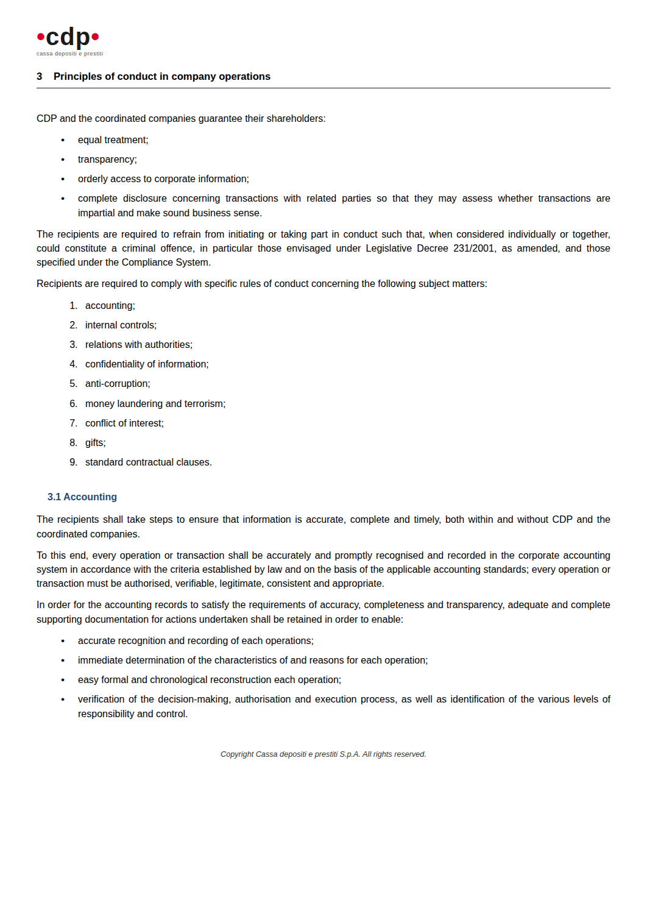•cdp•
cassa depositi e prestiti
3 Principles of conduct in company operations
CDP and the coordinated companies guarantee their shareholders:
equal treatment;
transparency;
orderly access to corporate information;
complete disclosure concerning transactions with related parties so that they may assess whether transactions are impartial and make sound business sense.
The recipients are required to refrain from initiating or taking part in conduct such that, when considered individually or together, could constitute a criminal offence, in particular those envisaged under Legislative Decree 231/2001, as amended, and those specified under the Compliance System.
Recipients are required to comply with specific rules of conduct concerning the following subject matters:
accounting;
internal controls;
relations with authorities;
confidentiality of information;
anti-corruption;
money laundering and terrorism;
conflict of interest;
gifts;
standard contractual clauses.
3.1 Accounting
The recipients shall take steps to ensure that information is accurate, complete and timely, both within and without CDP and the coordinated companies.
To this end, every operation or transaction shall be accurately and promptly recognised and recorded in the corporate accounting system in accordance with the criteria established by law and on the basis of the applicable accounting standards; every operation or transaction must be authorised, verifiable, legitimate, consistent and appropriate.
In order for the accounting records to satisfy the requirements of accuracy, completeness and transparency, adequate and complete supporting documentation for actions undertaken shall be retained in order to enable:
accurate recognition and recording of each operations;
immediate determination of the characteristics of and reasons for each operation;
easy formal and chronological reconstruction each operation;
verification of the decision-making, authorisation and execution process, as well as identification of the various levels of responsibility and control.
Copyright Cassa depositi e prestiti S.p.A. All rights reserved.